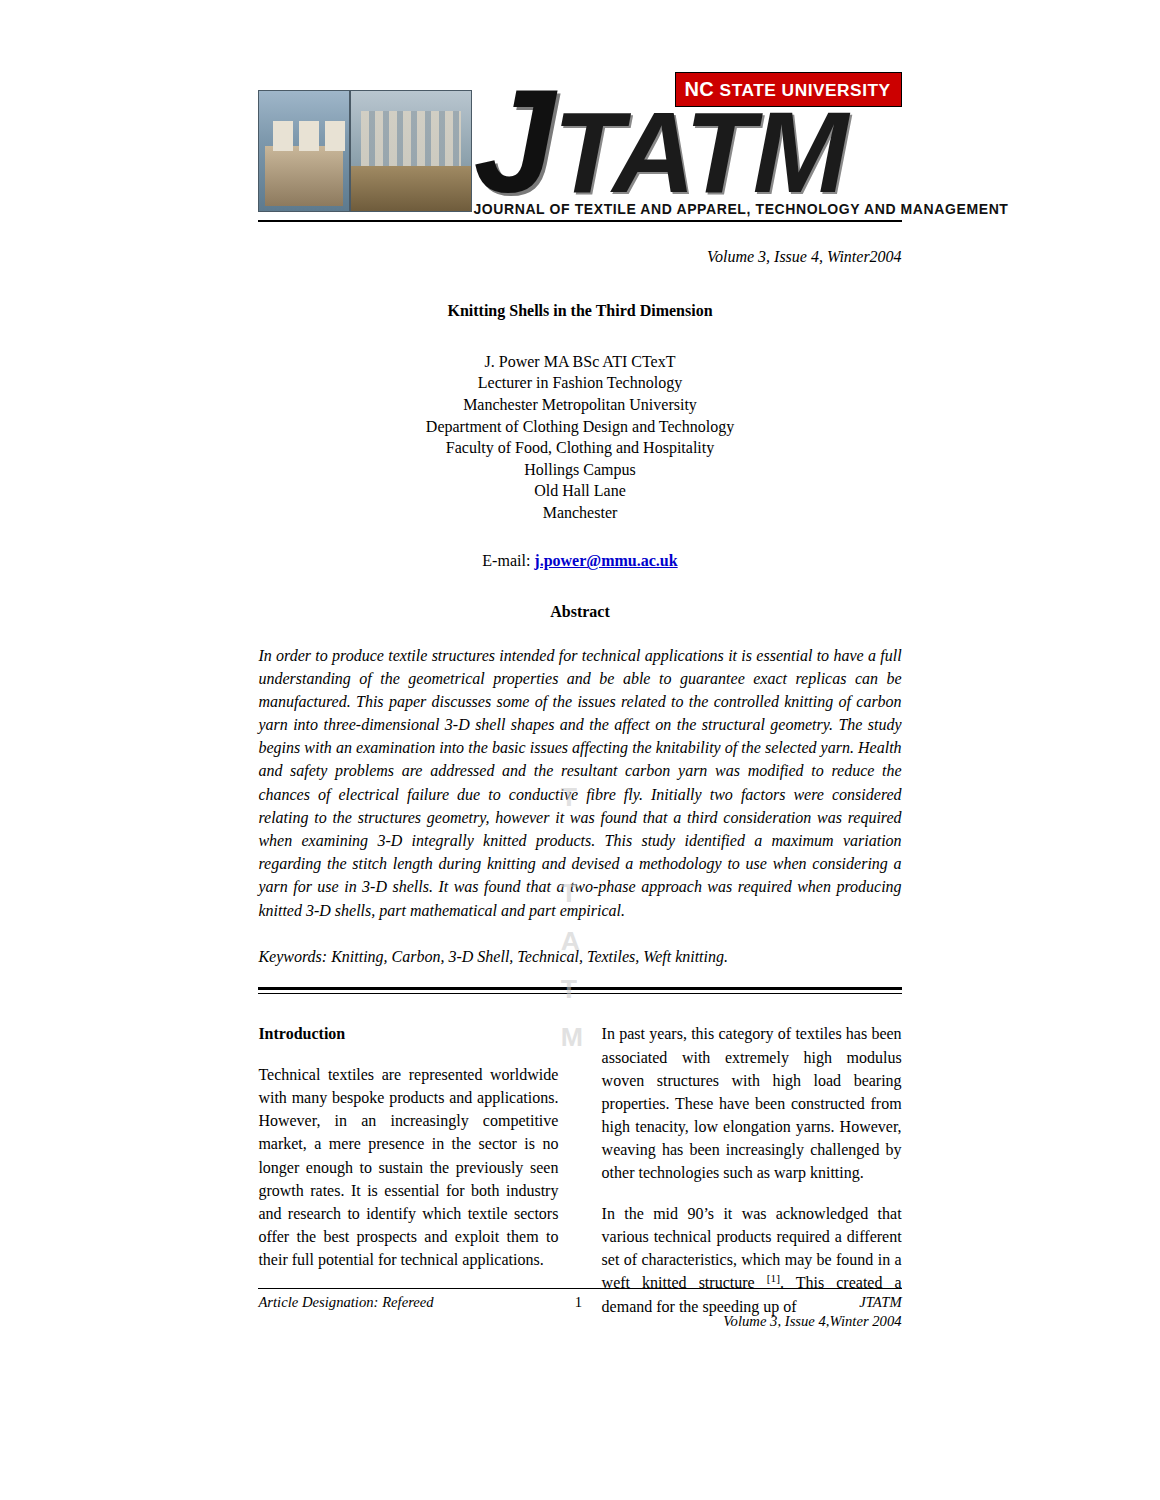NC STATE UNIVERSITY
JTATM
JOURNAL OF TEXTILE AND APPAREL, TECHNOLOGY AND MANAGEMENT
Volume 3, Issue 4, Winter2004
Knitting Shells in the Third Dimension
J. Power MA BSc ATI CTexT
Lecturer in Fashion Technology
Manchester Metropolitan University
Department of Clothing Design and Technology
Faculty of Food, Clothing and Hospitality
Hollings Campus
Old Hall Lane
Manchester
E-mail: j.power@mmu.ac.uk
Abstract
In order to produce textile structures intended for technical applications it is essential to have a full understanding of the geometrical properties and be able to guarantee exact replicas can be manufactured. This paper discusses some of the issues related to the controlled knitting of carbon yarn into three-dimensional 3-D shell shapes and the affect on the structural geometry. The study begins with an examination into the basic issues affecting the knitability of the selected yarn. Health and safety problems are addressed and the resultant carbon yarn was modified to reduce the chances of electrical failure due to conductive fibre fly. Initially two factors were considered relating to the structures geometry, however it was found that a third consideration was required when examining 3-D integrally knitted products. This study identified a maximum variation regarding the stitch length during knitting and devised a methodology to use when considering a yarn for use in 3-D shells. It was found that a two-phase approach was required when producing knitted 3-D shells, part mathematical and part empirical.
Keywords: Knitting, Carbon, 3-D Shell, Technical, Textiles, Weft knitting.
T T A T M
Introduction
Technical textiles are represented worldwide with many bespoke products and applications. However, in an increasingly competitive market, a mere presence in the sector is no longer enough to sustain the previously seen growth rates. It is essential for both industry and research to identify which textile sectors offer the best prospects and exploit them to their full potential for technical applications.
In past years, this category of textiles has been associated with extremely high modulus woven structures with high load bearing properties. These have been constructed from high tenacity, low elongation yarns. However, weaving has been increasingly challenged by other technologies such as warp knitting.
In the mid 90’s it was acknowledged that various technical products required a different set of characteristics, which may be found in a weft knitted structure [1]. This created a demand for the speeding up of
Article Designation: Refereed
1
JTATM
Volume 3, Issue 4,Winter 2004